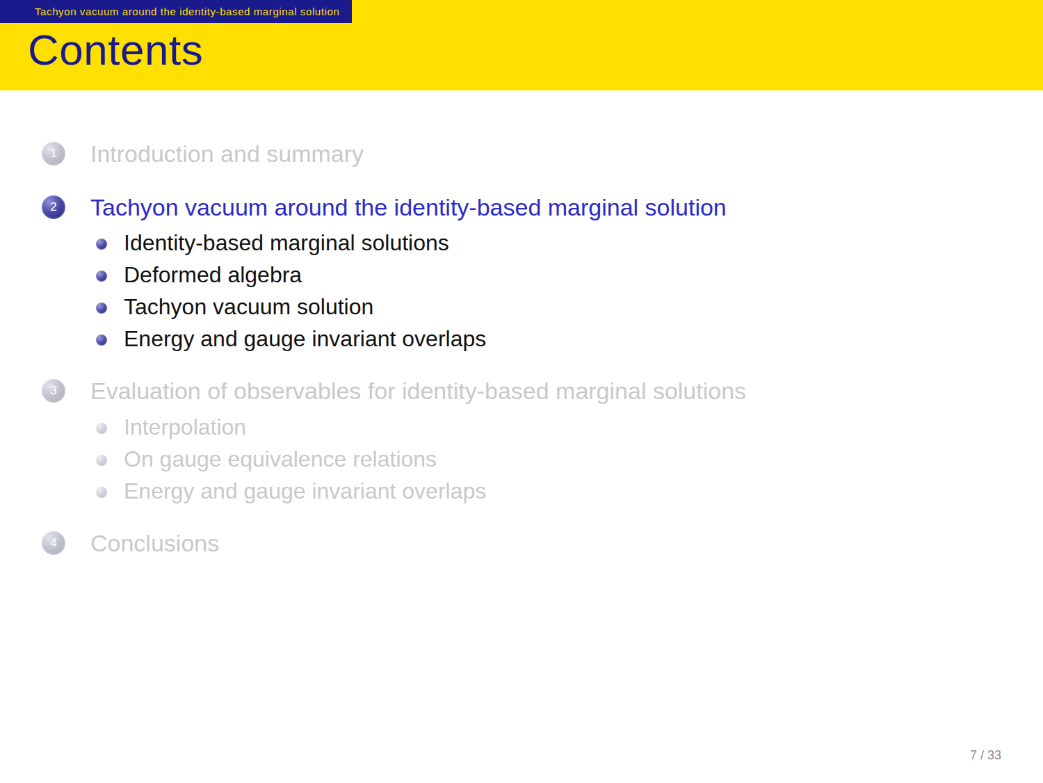Tachyon vacuum around the identity-based marginal solution
Contents
1 Introduction and summary
2 Tachyon vacuum around the identity-based marginal solution
Identity-based marginal solutions
Deformed algebra
Tachyon vacuum solution
Energy and gauge invariant overlaps
3 Evaluation of observables for identity-based marginal solutions
Interpolation
On gauge equivalence relations
Energy and gauge invariant overlaps
4 Conclusions
7 / 33